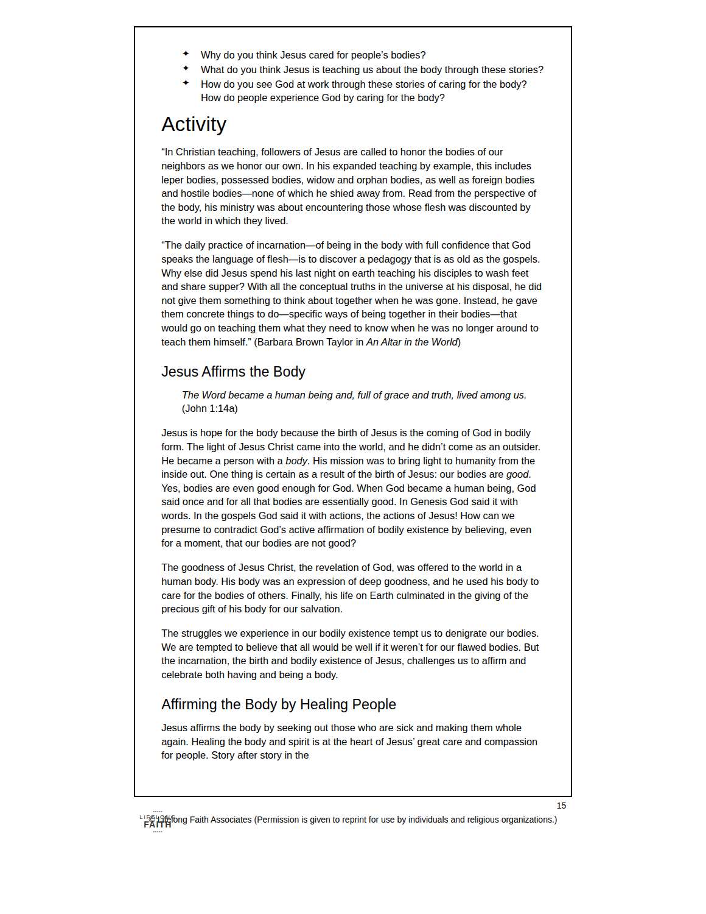Why do you think Jesus cared for people’s bodies?
What do you think Jesus is teaching us about the body through these stories?
How do you see God at work through these stories of caring for the body? How do people experience God by caring for the body?
Activity
“In Christian teaching, followers of Jesus are called to honor the bodies of our neighbors as we honor our own. In his expanded teaching by example, this includes leper bodies, possessed bodies, widow and orphan bodies, as well as foreign bodies and hostile bodies—none of which he shied away from. Read from the perspective of the body, his ministry was about encountering those whose flesh was discounted by the world in which they lived.
“The daily practice of incarnation—of being in the body with full confidence that God speaks the language of flesh—is to discover a pedagogy that is as old as the gospels. Why else did Jesus spend his last night on earth teaching his disciples to wash feet and share supper? With all the conceptual truths in the universe at his disposal, he did not give them something to think about together when he was gone. Instead, he gave them concrete things to do—specific ways of being together in their bodies—that would go on teaching them what they need to know when he was no longer around to teach them himself.” (Barbara Brown Taylor in An Altar in the World)
Jesus Affirms the Body
The Word became a human being and, full of grace and truth, lived among us. (John 1:14a)
Jesus is hope for the body because the birth of Jesus is the coming of God in bodily form. The light of Jesus Christ came into the world, and he didn’t come as an outsider. He became a person with a body. His mission was to bring light to humanity from the inside out. One thing is certain as a result of the birth of Jesus: our bodies are good. Yes, bodies are even good enough for God. When God became a human being, God said once and for all that bodies are essentially good. In Genesis God said it with words. In the gospels God said it with actions, the actions of Jesus! How can we presume to contradict God’s active affirmation of bodily existence by believing, even for a moment, that our bodies are not good?
The goodness of Jesus Christ, the revelation of God, was offered to the world in a human body. His body was an expression of deep goodness, and he used his body to care for the bodies of others. Finally, his life on Earth culminated in the giving of the precious gift of his body for our salvation.
The struggles we experience in our bodily existence tempt us to denigrate our bodies. We are tempted to believe that all would be well if it weren’t for our flawed bodies. But the incarnation, the birth and bodily existence of Jesus, challenges us to affirm and celebrate both having and being a body.
Affirming the Body by Healing People
Jesus affirms the body by seeking out those who are sick and making them whole again. Healing the body and spirit is at the heart of Jesus’ great care and compassion for people. Story after story in the
••••• LIFELONG FAITH •••••
15
© Lifelong Faith Associates (Permission is given to reprint for use by individuals and religious organizations.)